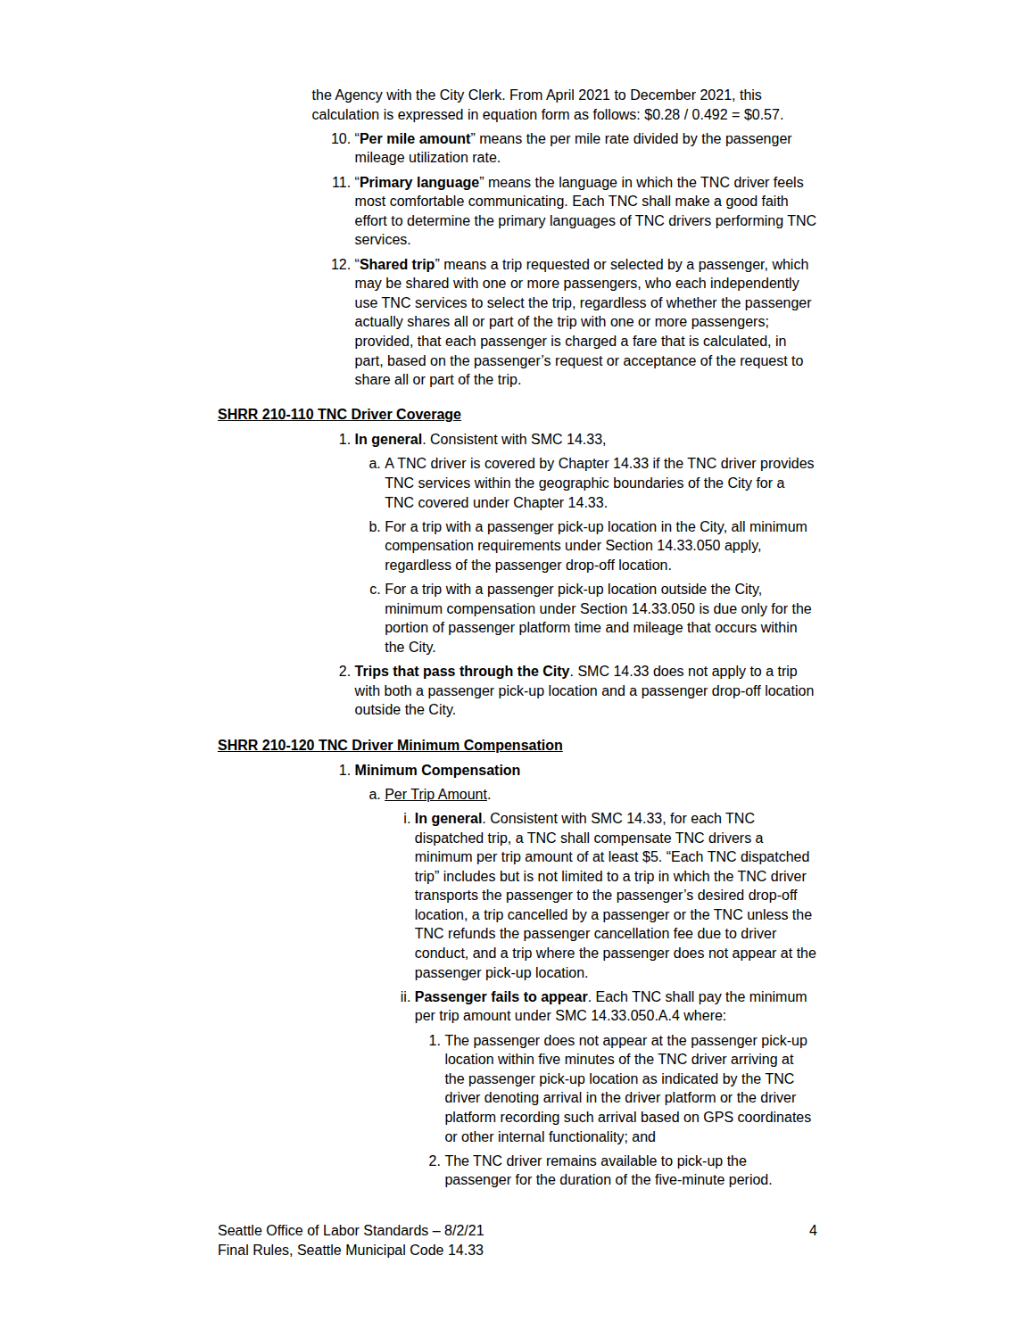the Agency with the City Clerk. From April 2021 to December 2021, this calculation is expressed in equation form as follows: $0.28 / 0.492 = $0.57.
“Per mile amount” means the per mile rate divided by the passenger mileage utilization rate.
“Primary language” means the language in which the TNC driver feels most comfortable communicating. Each TNC shall make a good faith effort to determine the primary languages of TNC drivers performing TNC services.
“Shared trip” means a trip requested or selected by a passenger, which may be shared with one or more passengers, who each independently use TNC services to select the trip, regardless of whether the passenger actually shares all or part of the trip with one or more passengers; provided, that each passenger is charged a fare that is calculated, in part, based on the passenger’s request or acceptance of the request to share all or part of the trip.
SHRR 210-110 TNC Driver Coverage
In general. Consistent with SMC 14.33,
A TNC driver is covered by Chapter 14.33 if the TNC driver provides TNC services within the geographic boundaries of the City for a TNC covered under Chapter 14.33.
For a trip with a passenger pick-up location in the City, all minimum compensation requirements under Section 14.33.050 apply, regardless of the passenger drop-off location.
For a trip with a passenger pick-up location outside the City, minimum compensation under Section 14.33.050 is due only for the portion of passenger platform time and mileage that occurs within the City.
Trips that pass through the City. SMC 14.33 does not apply to a trip with both a passenger pick-up location and a passenger drop-off location outside the City.
SHRR 210-120 TNC Driver Minimum Compensation
Minimum Compensation
Per Trip Amount.
In general. Consistent with SMC 14.33, for each TNC dispatched trip, a TNC shall compensate TNC drivers a minimum per trip amount of at least $5. “Each TNC dispatched trip” includes but is not limited to a trip in which the TNC driver transports the passenger to the passenger’s desired drop-off location, a trip cancelled by a passenger or the TNC unless the TNC refunds the passenger cancellation fee due to driver conduct, and a trip where the passenger does not appear at the passenger pick-up location.
Passenger fails to appear. Each TNC shall pay the minimum per trip amount under SMC 14.33.050.A.4 where:
The passenger does not appear at the passenger pick-up location within five minutes of the TNC driver arriving at the passenger pick-up location as indicated by the TNC driver denoting arrival in the driver platform or the driver platform recording such arrival based on GPS coordinates or other internal functionality; and
The TNC driver remains available to pick-up the passenger for the duration of the five-minute period.
Seattle Office of Labor Standards – 8/2/21 Final Rules, Seattle Municipal Code 14.33
4